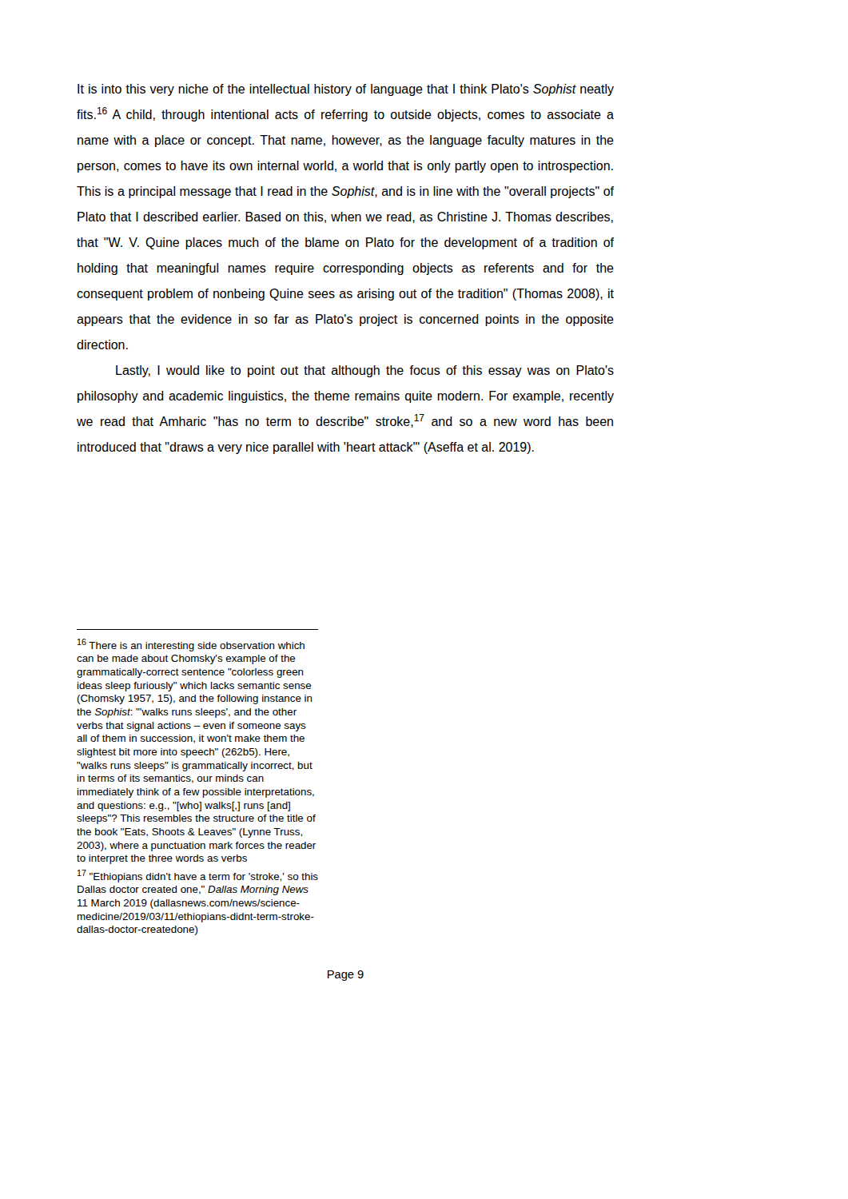It is into this very niche of the intellectual history of language that I think Plato's Sophist neatly fits.16 A child, through intentional acts of referring to outside objects, comes to associate a name with a place or concept. That name, however, as the language faculty matures in the person, comes to have its own internal world, a world that is only partly open to introspection. This is a principal message that I read in the Sophist, and is in line with the "overall projects" of Plato that I described earlier. Based on this, when we read, as Christine J. Thomas describes, that "W. V. Quine places much of the blame on Plato for the development of a tradition of holding that meaningful names require corresponding objects as referents and for the consequent problem of nonbeing Quine sees as arising out of the tradition" (Thomas 2008), it appears that the evidence in so far as Plato's project is concerned points in the opposite direction.
Lastly, I would like to point out that although the focus of this essay was on Plato's philosophy and academic linguistics, the theme remains quite modern. For example, recently we read that Amharic "has no term to describe" stroke,17 and so a new word has been introduced that "draws a very nice parallel with 'heart attack'" (Aseffa et al. 2019).
16 There is an interesting side observation which can be made about Chomsky's example of the grammatically-correct sentence "colorless green ideas sleep furiously" which lacks semantic sense (Chomsky 1957, 15), and the following instance in the Sophist: "'walks runs sleeps', and the other verbs that signal actions – even if someone says all of them in succession, it won't make them the slightest bit more into speech" (262b5). Here, "walks runs sleeps" is grammatically incorrect, but in terms of its semantics, our minds can immediately think of a few possible interpretations, and questions: e.g., "[who] walks[,] runs [and] sleeps"? This resembles the structure of the title of the book "Eats, Shoots & Leaves" (Lynne Truss, 2003), where a punctuation mark forces the reader to interpret the three words as verbs
17 "Ethiopians didn't have a term for 'stroke,' so this Dallas doctor created one," Dallas Morning News 11 March 2019 (dallasnews.com/news/science-medicine/2019/03/11/ethiopians-didnt-term-stroke-dallas-doctor-createdone)
Page 9